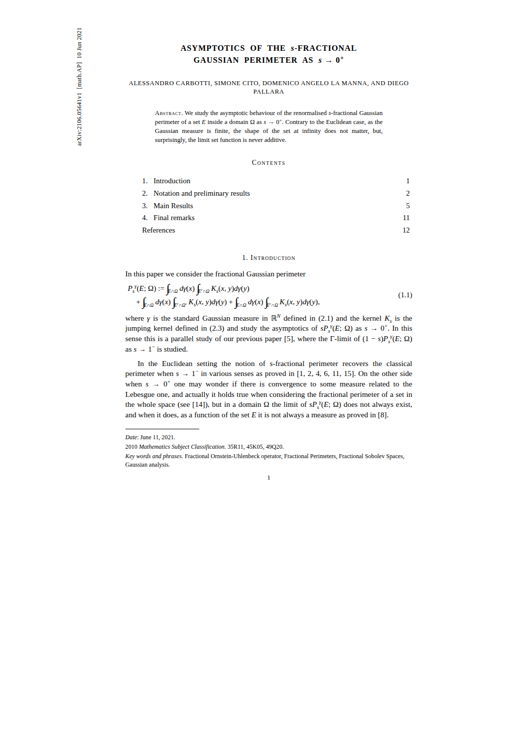arXiv:2106.05641v1 [math.AP] 10 Jun 2021
ASYMPTOTICS OF THE s-FRACTIONAL
GAUSSIAN PERIMETER AS s → 0+
ALESSANDRO CARBOTTI, SIMONE CITO, DOMENICO ANGELO LA MANNA, AND DIEGO PALLARA
Abstract. We study the asymptotic behaviour of the renormalised s-fractional Gaussian perimeter of a set E inside a domain Ω as s → 0+. Contrary to the Euclidean case, as the Gaussian measure is finite, the shape of the set at infinity does not matter, but, surprisingly, the limit set function is never additive.
Contents
| 1. | Introduction | 1 |
| 2. | Notation and preliminary results | 2 |
| 3. | Main Results | 5 |
| 4. | Final remarks | 11 |
| References | 12 |
1. Introduction
In this paper we consider the fractional Gaussian perimeter
(1.1)
Psγ(E; Ω) := ∫E∩Ω dγ(x) ∫Ec∩Ω Ks(x, y)dγ(y)
+ ∫E∩Ω dγ(x) ∫Ec∩Ωc Ks(x, y)dγ(y) + ∫E∩Ω dγ(x) ∫Ec∩Ω Ks(x, y)dγ(y),
where γ is the standard Gaussian measure in ℝN defined in (2.1) and the kernel Ks is the jumping kernel defined in (2.3) and study the asymptotics of sPsγ(E; Ω) as s → 0+. In this sense this is a parallel study of our previous paper [5], where the Γ-limit of (1 − s)Psγ(E; Ω) as s → 1− is studied.
In the Euclidean setting the notion of s-fractional perimeter recovers the classical perimeter when s → 1− in various senses as proved in [1, 2, 4, 6, 11, 15]. On the other side when s → 0+ one may wonder if there is convergence to some measure related to the Lebesgue one, and actually it holds true when considering the fractional perimeter of a set in the whole space (see [14]), but in a domain Ω the limit of sPsγ(E; Ω) does not always exist, and when it does, as a function of the set E it is not always a measure as proved in [8].
Date: June 11, 2021.
2010 Mathematics Subject Classification. 35R11, 45K05, 49Q20.
Key words and phrases. Fractional Ornstein-Uhlenbeck operator, Fractional Perimeters, Fractional Sobolev Spaces, Gaussian analysis.
1